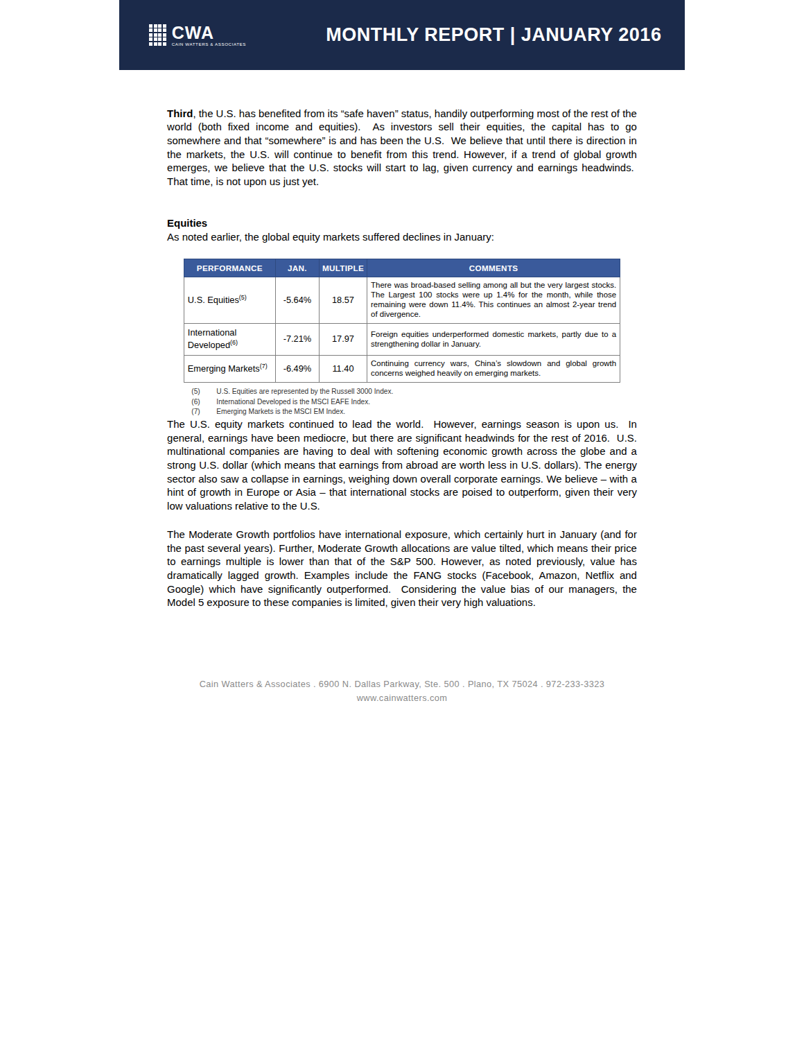CWA
CAIN WATTERS & ASSOCIATES
MONTHLY REPORT | JANUARY 2016
Third, the U.S. has benefited from its “safe haven” status, handily outperforming most of the rest of the world (both fixed income and equities). As investors sell their equities, the capital has to go somewhere and that “somewhere” is and has been the U.S. We believe that until there is direction in the markets, the U.S. will continue to benefit from this trend. However, if a trend of global growth emerges, we believe that the U.S. stocks will start to lag, given currency and earnings headwinds. That time, is not upon us just yet.
Equities
As noted earlier, the global equity markets suffered declines in January:
| PERFORMANCE | JAN. | MULTIPLE | COMMENTS |
| --- | --- | --- | --- |
| U.S. Equities (5) | -5.64% | 18.57 | There was broad-based selling among all but the very largest stocks. The Largest 100 stocks were up 1.4% for the month, while those remaining were down 11.4%. This continues an almost 2-year trend of divergence. |
| International Developed (6) | -7.21% | 17.97 | Foreign equities underperformed domestic markets, partly due to a strengthening dollar in January. |
| Emerging Markets (7) | -6.49% | 11.40 | Continuing currency wars, China’s slowdown and global growth concerns weighed heavily on emerging markets. |
(5) U.S. Equities are represented by the Russell 3000 Index.
(6) International Developed is the MSCI EAFE Index.
(7) Emerging Markets is the MSCI EM Index.
The U.S. equity markets continued to lead the world. However, earnings season is upon us. In general, earnings have been mediocre, but there are significant headwinds for the rest of 2016. U.S. multinational companies are having to deal with softening economic growth across the globe and a strong U.S. dollar (which means that earnings from abroad are worth less in U.S. dollars). The energy sector also saw a collapse in earnings, weighing down overall corporate earnings. We believe – with a hint of growth in Europe or Asia – that international stocks are poised to outperform, given their very low valuations relative to the U.S.
The Moderate Growth portfolios have international exposure, which certainly hurt in January (and for the past several years). Further, Moderate Growth allocations are value tilted, which means their price to earnings multiple is lower than that of the S&P 500. However, as noted previously, value has dramatically lagged growth. Examples include the FANG stocks (Facebook, Amazon, Netflix and Google) which have significantly outperformed. Considering the value bias of our managers, the Model 5 exposure to these companies is limited, given their very high valuations.
Cain Watters & Associates . 6900 N. Dallas Parkway, Ste. 500 . Plano, TX 75024 . 972-233-3323
www.cainwatters.com